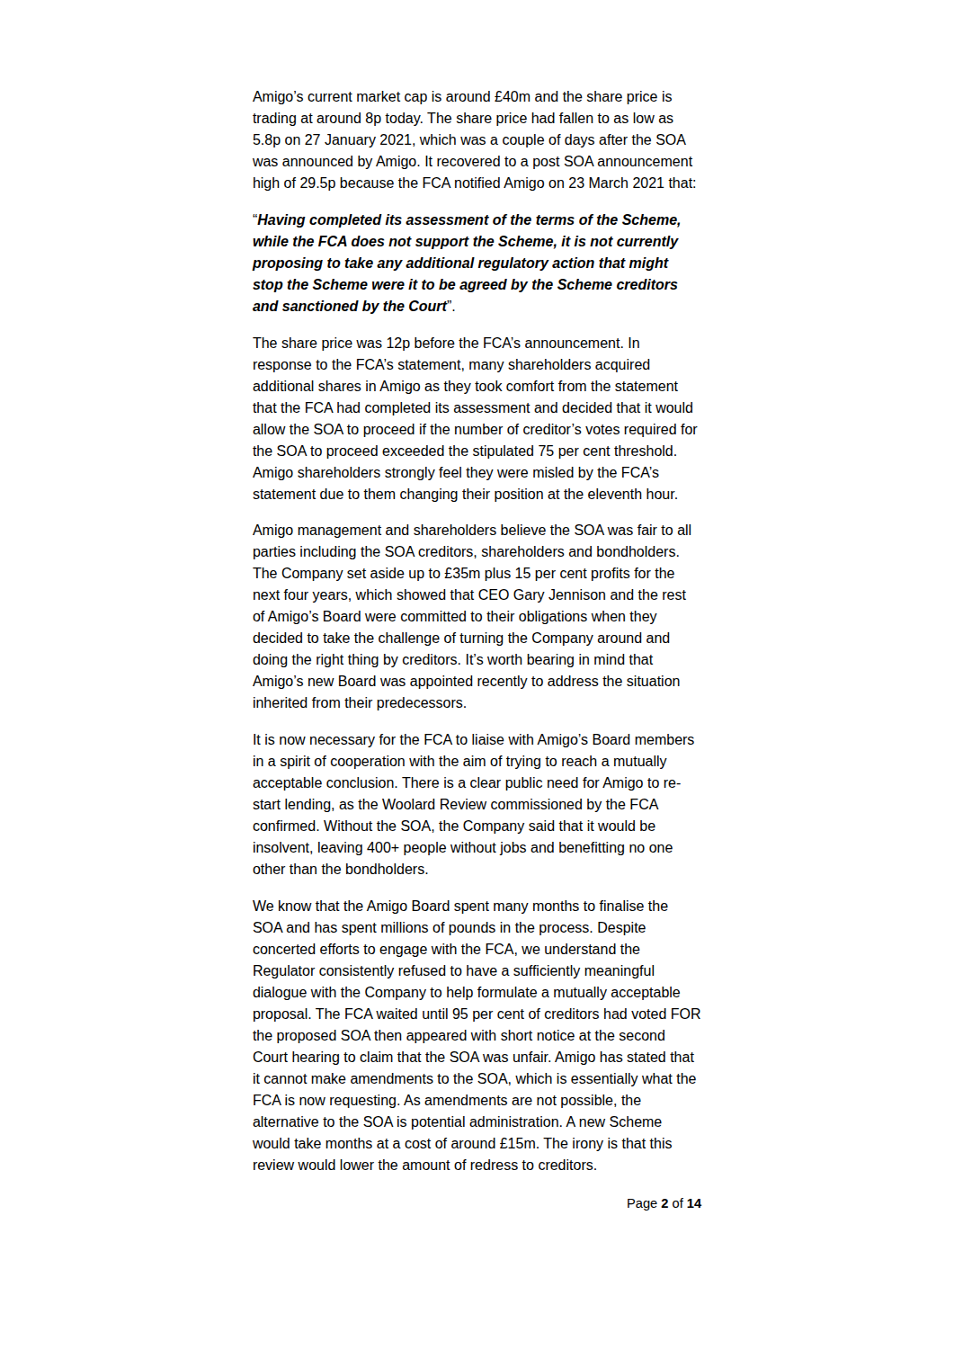Amigo’s current market cap is around £40m and the share price is trading at around 8p today. The share price had fallen to as low as 5.8p on 27 January 2021, which was a couple of days after the SOA was announced by Amigo. It recovered to a post SOA announcement high of 29.5p because the FCA notified Amigo on 23 March 2021 that:
“Having completed its assessment of the terms of the Scheme, while the FCA does not support the Scheme, it is not currently proposing to take any additional regulatory action that might stop the Scheme were it to be agreed by the Scheme creditors and sanctioned by the Court”.
The share price was 12p before the FCA’s announcement. In response to the FCA’s statement, many shareholders acquired additional shares in Amigo as they took comfort from the statement that the FCA had completed its assessment and decided that it would allow the SOA to proceed if the number of creditor’s votes required for the SOA to proceed exceeded the stipulated 75 per cent threshold. Amigo shareholders strongly feel they were misled by the FCA’s statement due to them changing their position at the eleventh hour.
Amigo management and shareholders believe the SOA was fair to all parties including the SOA creditors, shareholders and bondholders. The Company set aside up to £35m plus 15 per cent profits for the next four years, which showed that CEO Gary Jennison and the rest of Amigo’s Board were committed to their obligations when they decided to take the challenge of turning the Company around and doing the right thing by creditors. It’s worth bearing in mind that Amigo’s new Board was appointed recently to address the situation inherited from their predecessors.
It is now necessary for the FCA to liaise with Amigo’s Board members in a spirit of cooperation with the aim of trying to reach a mutually acceptable conclusion. There is a clear public need for Amigo to re-start lending, as the Woolard Review commissioned by the FCA confirmed. Without the SOA, the Company said that it would be insolvent, leaving 400+ people without jobs and benefitting no one other than the bondholders.
We know that the Amigo Board spent many months to finalise the SOA and has spent millions of pounds in the process. Despite concerted efforts to engage with the FCA, we understand the Regulator consistently refused to have a sufficiently meaningful dialogue with the Company to help formulate a mutually acceptable proposal. The FCA waited until 95 per cent of creditors had voted FOR the proposed SOA then appeared with short notice at the second Court hearing to claim that the SOA was unfair. Amigo has stated that it cannot make amendments to the SOA, which is essentially what the FCA is now requesting. As amendments are not possible, the alternative to the SOA is potential administration. A new Scheme would take months at a cost of around £15m. The irony is that this review would lower the amount of redress to creditors.
Page 2 of 14